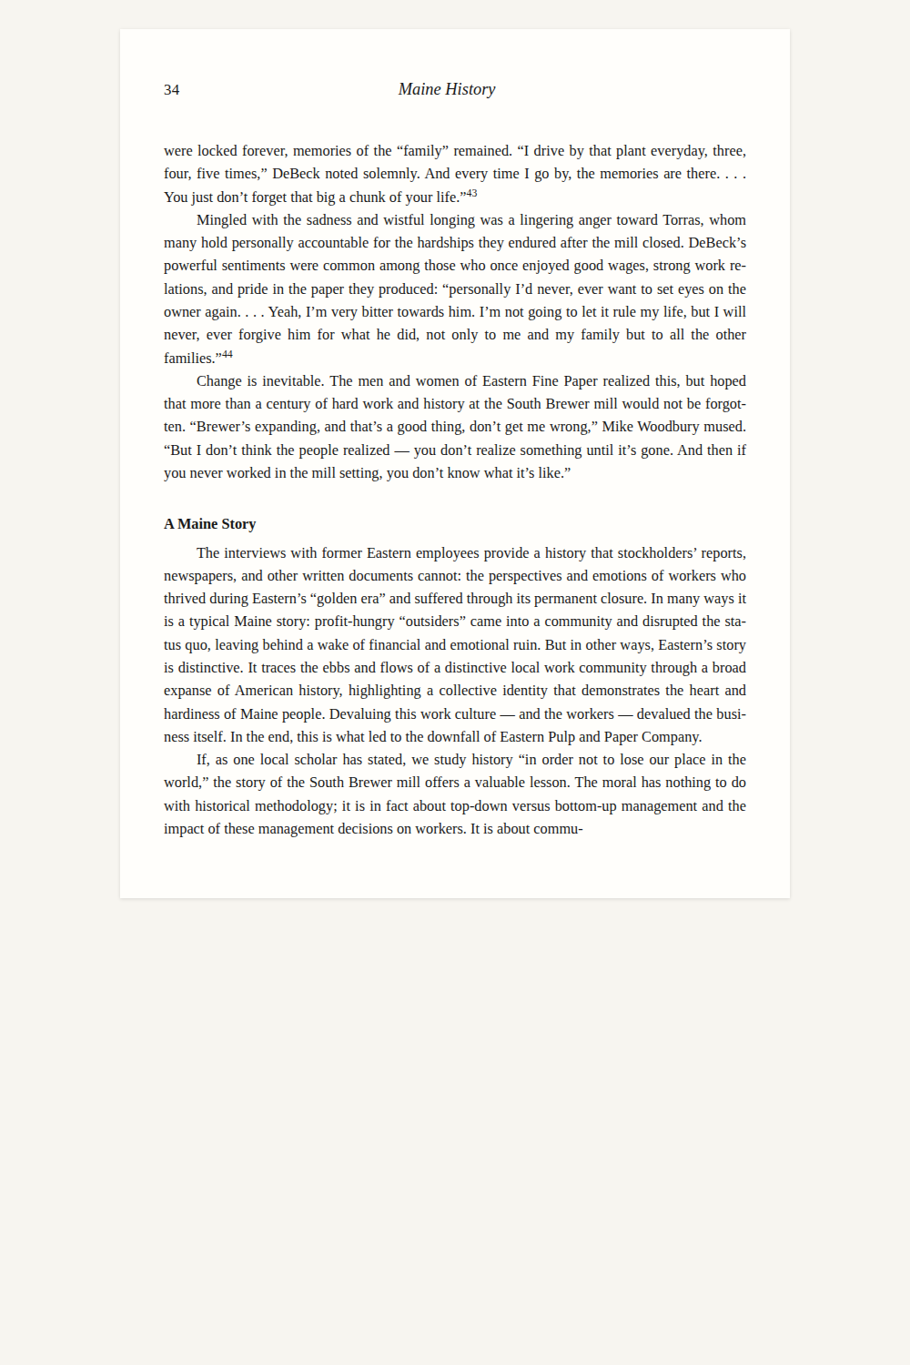34 Maine History
were locked forever, memories of the “family” remained. “I drive by that plant everyday, three, four, five times,” DeBeck noted solemnly. And every time I go by, the memories are there. . . . You just don’t forget that big a chunk of your life.”43
Mingled with the sadness and wistful longing was a lingering anger toward Torras, whom many hold personally accountable for the hardships they endured after the mill closed. DeBeck’s powerful sentiments were common among those who once enjoyed good wages, strong work relations, and pride in the paper they produced: “personally I’d never, ever want to set eyes on the owner again. . . . Yeah, I’m very bitter towards him. I’m not going to let it rule my life, but I will never, ever forgive him for what he did, not only to me and my family but to all the other families.”44
Change is inevitable. The men and women of Eastern Fine Paper realized this, but hoped that more than a century of hard work and history at the South Brewer mill would not be forgotten. “Brewer’s expanding, and that’s a good thing, don’t get me wrong,” Mike Woodbury mused. “But I don’t think the people realized — you don’t realize something until it’s gone. And then if you never worked in the mill setting, you don’t know what it’s like.”
A Maine Story
The interviews with former Eastern employees provide a history that stockholders’ reports, newspapers, and other written documents cannot: the perspectives and emotions of workers who thrived during Eastern’s “golden era” and suffered through its permanent closure. In many ways it is a typical Maine story: profit-hungry “outsiders” came into a community and disrupted the status quo, leaving behind a wake of financial and emotional ruin. But in other ways, Eastern’s story is distinctive. It traces the ebbs and flows of a distinctive local work community through a broad expanse of American history, highlighting a collective identity that demonstrates the heart and hardiness of Maine people. Devaluing this work culture — and the workers — devalued the business itself. In the end, this is what led to the downfall of Eastern Pulp and Paper Company.
If, as one local scholar has stated, we study history “in order not to lose our place in the world,” the story of the South Brewer mill offers a valuable lesson. The moral has nothing to do with historical methodology; it is in fact about top-down versus bottom-up management and the impact of these management decisions on workers. It is about commu-